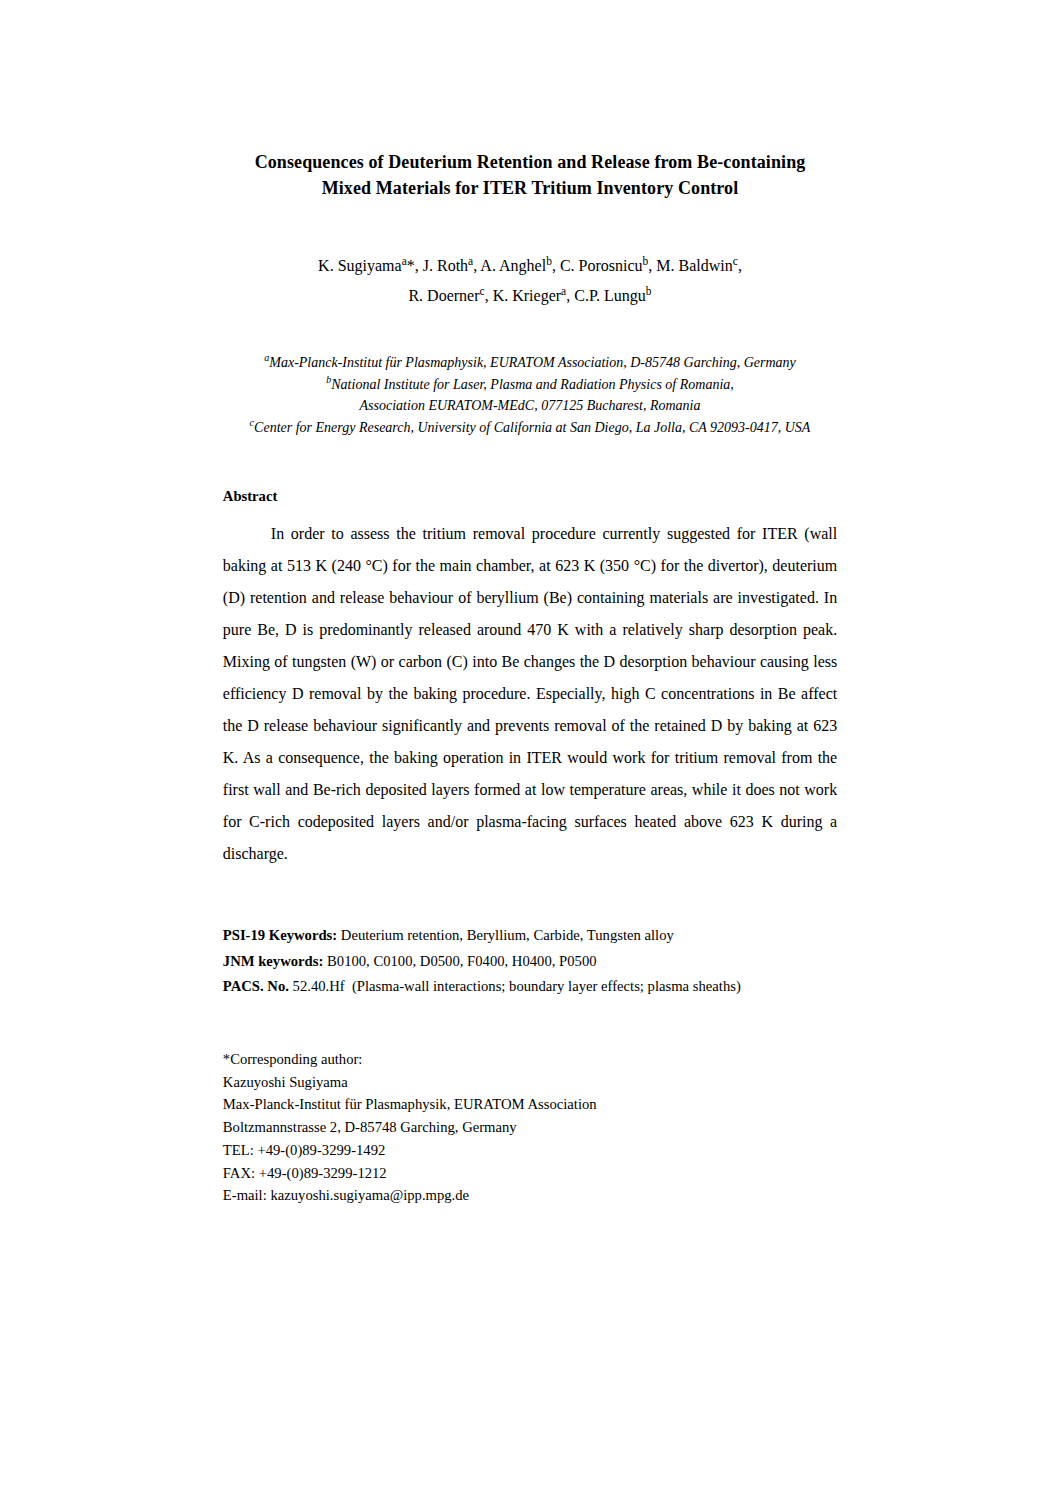Consequences of Deuterium Retention and Release from Be-containing
Mixed Materials for ITER Tritium Inventory Control
K. Sugiyamaa*, J. Rotha, A. Anghelb, C. Porosnicub, M. Baldwinc,
R. Doernerc, K. Kriegera, C.P. Lungub
aMax-Planck-Institut für Plasmaphysik, EURATOM Association, D-85748 Garching, Germany
bNational Institute for Laser, Plasma and Radiation Physics of Romania,
Association EURATOM-MEdC, 077125 Bucharest, Romania
cCenter for Energy Research, University of California at San Diego, La Jolla, CA 92093-0417, USA
Abstract
In order to assess the tritium removal procedure currently suggested for ITER (wall baking at 513 K (240 °C) for the main chamber, at 623 K (350 °C) for the divertor), deuterium (D) retention and release behaviour of beryllium (Be) containing materials are investigated. In pure Be, D is predominantly released around 470 K with a relatively sharp desorption peak. Mixing of tungsten (W) or carbon (C) into Be changes the D desorption behaviour causing less efficiency D removal by the baking procedure. Especially, high C concentrations in Be affect the D release behaviour significantly and prevents removal of the retained D by baking at 623 K. As a consequence, the baking operation in ITER would work for tritium removal from the first wall and Be-rich deposited layers formed at low temperature areas, while it does not work for C-rich codeposited layers and/or plasma-facing surfaces heated above 623 K during a discharge.
PSI-19 Keywords: Deuterium retention, Beryllium, Carbide, Tungsten alloy
JNM keywords: B0100, C0100, D0500, F0400, H0400, P0500
PACS. No. 52.40.Hf (Plasma-wall interactions; boundary layer effects; plasma sheaths)
*Corresponding author:
Kazuyoshi Sugiyama
Max-Planck-Institut für Plasmaphysik, EURATOM Association
Boltzmannstrasse 2, D-85748 Garching, Germany
TEL: +49-(0)89-3299-1492
FAX: +49-(0)89-3299-1212
E-mail: kazuyoshi.sugiyama@ipp.mpg.de